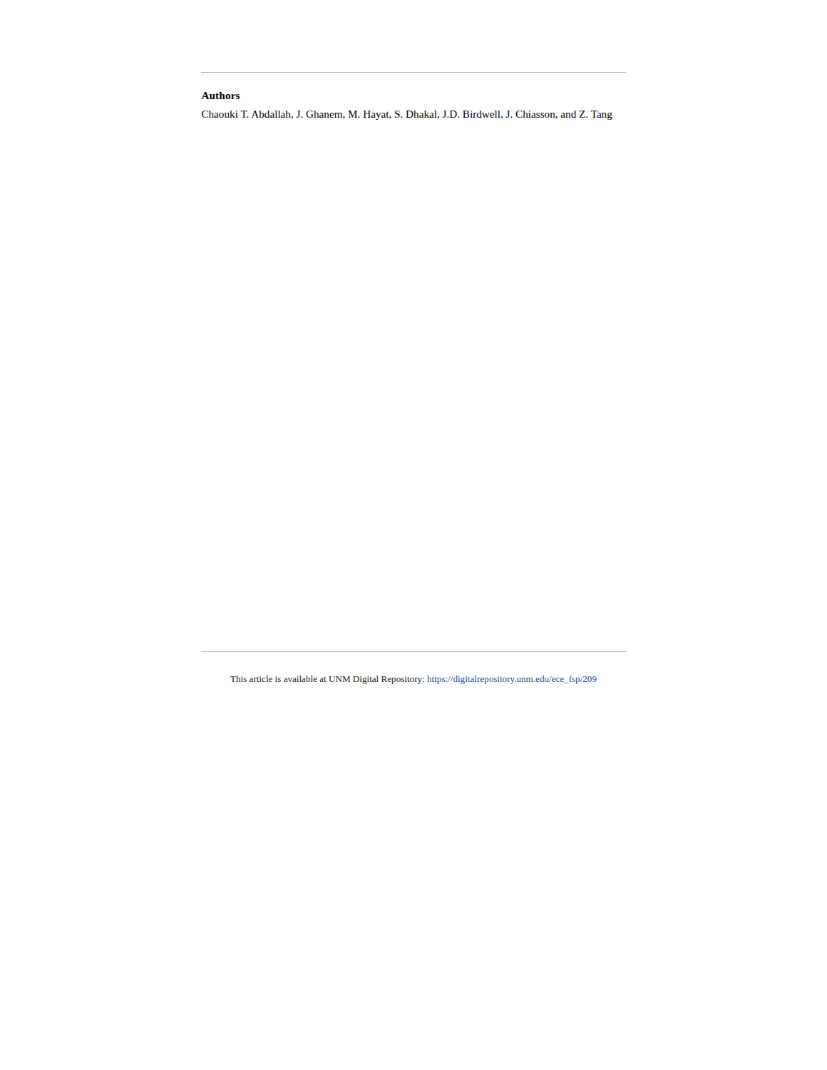Authors
Chaouki T. Abdallah, J. Ghanem, M. Hayat, S. Dhakal, J.D. Birdwell, J. Chiasson, and Z. Tang
This article is available at UNM Digital Repository: https://digitalrepository.unm.edu/ece_fsp/209